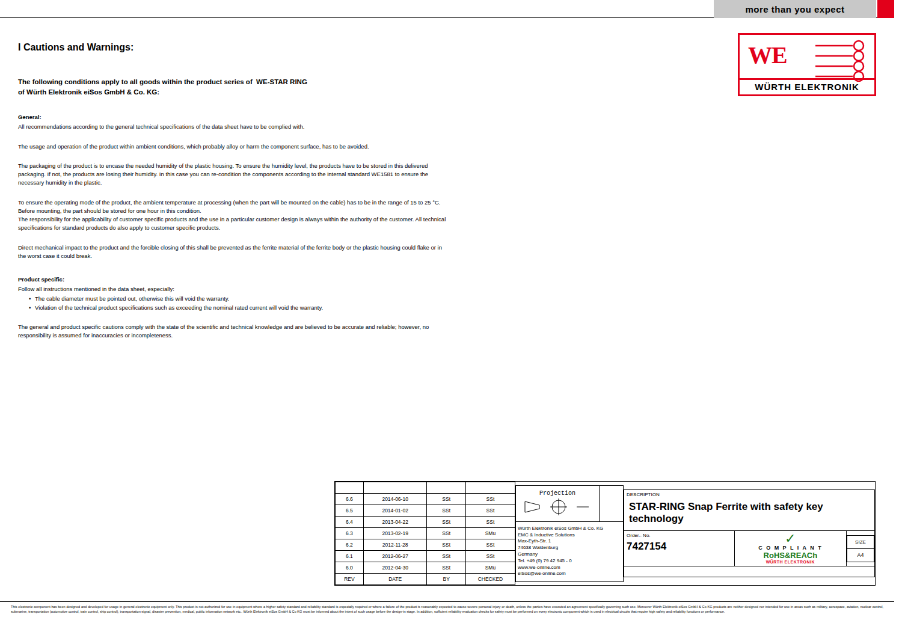more than you expect
I Cautions and Warnings:
The following conditions apply to all goods within the product series of WE-STAR RING
of Würth Elektronik eiSos GmbH & Co. KG:
General:
All recommendations according to the general technical specifications of the data sheet have to be complied with.
The usage and operation of the product within ambient conditions, which probably alloy or harm the component surface, has to be avoided.
The packaging of the product is to encase the needed humidity of the plastic housing. To ensure the humidity level, the products have to be stored in this delivered packaging. If not, the products are losing their humidity. In this case you can re-condition the components according to the internal standard WE1581 to ensure the necessary humidity in the plastic.
To ensure the operating mode of the product, the ambient temperature at processing (when the part will be mounted on the cable) has to be in the range of 15 to 25 °C.
Before mounting, the part should be stored for one hour in this condition.
The responsibility for the applicability of customer specific products and the use in a particular customer design is always within the authority of the customer. All technical specifications for standard products do also apply to customer specific products.
Direct mechanical impact to the product and the forcible closing of this shall be prevented as the ferrite material of the ferrite body or the plastic housing could flake or in the worst case it could break.
Product specific:
Follow all instructions mentioned in the data sheet, especially:
The cable diameter must be pointed out, otherwise this will void the warranty.
Violation of the technical product specifications such as exceeding the nominal rated current will void the warranty.
The general and product specific cautions comply with the state of the scientific and technical knowledge and are believed to be accurate and reliable; however, no responsibility is assumed for inaccuracies or incompleteness.
WE
WÜRTH ELEKTRONIK
| / 6.6 / 2014-06-10 / SSt / SSt / / 6.5 / 2014-01-02 / SSt / SSt / / 6.4 / 2013-04-22 / SSt / SSt / / 6.3 / 2013-02-19 / SSt / SMu / / 6.2 / 2012-11-28 / SSt / SSt / / 6.1 / 2012-06-27 / SSt / SSt / / 6.0 / 2012-04-30 / SSt / SMu / / REV / DATE / BY / CHECKED / | / Projection / / / Würth Elektronik eiSos GmbH & Co. KG EMC & Inductive Solutions Max-Eyth-Str. 1 74638 Waldenburg Germany Tel. +49 (0) 79 42 945 - 0 www.we-online.com eiSos@we-online.com / | / DESCRIPTION STAR-RING Snap Ferrite with safety key technology / / Order.- No. 7427154 / ✓ C O M P L I A N T RoHS&REACh WÜRTH ELEKTRONIK / / SIZE / / A4 / / |
This electronic component has been designed and developed for usage in general electronic equipment only. This product is not authorized for use in equipment where a higher safety standard and reliability standard is especially required or where a failure of the product is reasonably expected to cause severe personal injury or death, unless the parties have executed an agreement specifically governing such use. Moreover Würth Elektronik eiSos GmbH & Co KG products are neither designed nor intended for use in areas such as military, aerospace, aviation, nuclear control, submarine, transportation (automotive control, train control, ship control), transportation signal, disaster prevention, medical, public information network etc.. Würth Elektronik eiSos GmbH & Co KG must be informed about the intent of such usage before the design-in stage. In addition, sufficient reliability evaluation checks for safety must be performed on every electronic component which is used in electrical circuits that require high safety and reliability functions or performance.